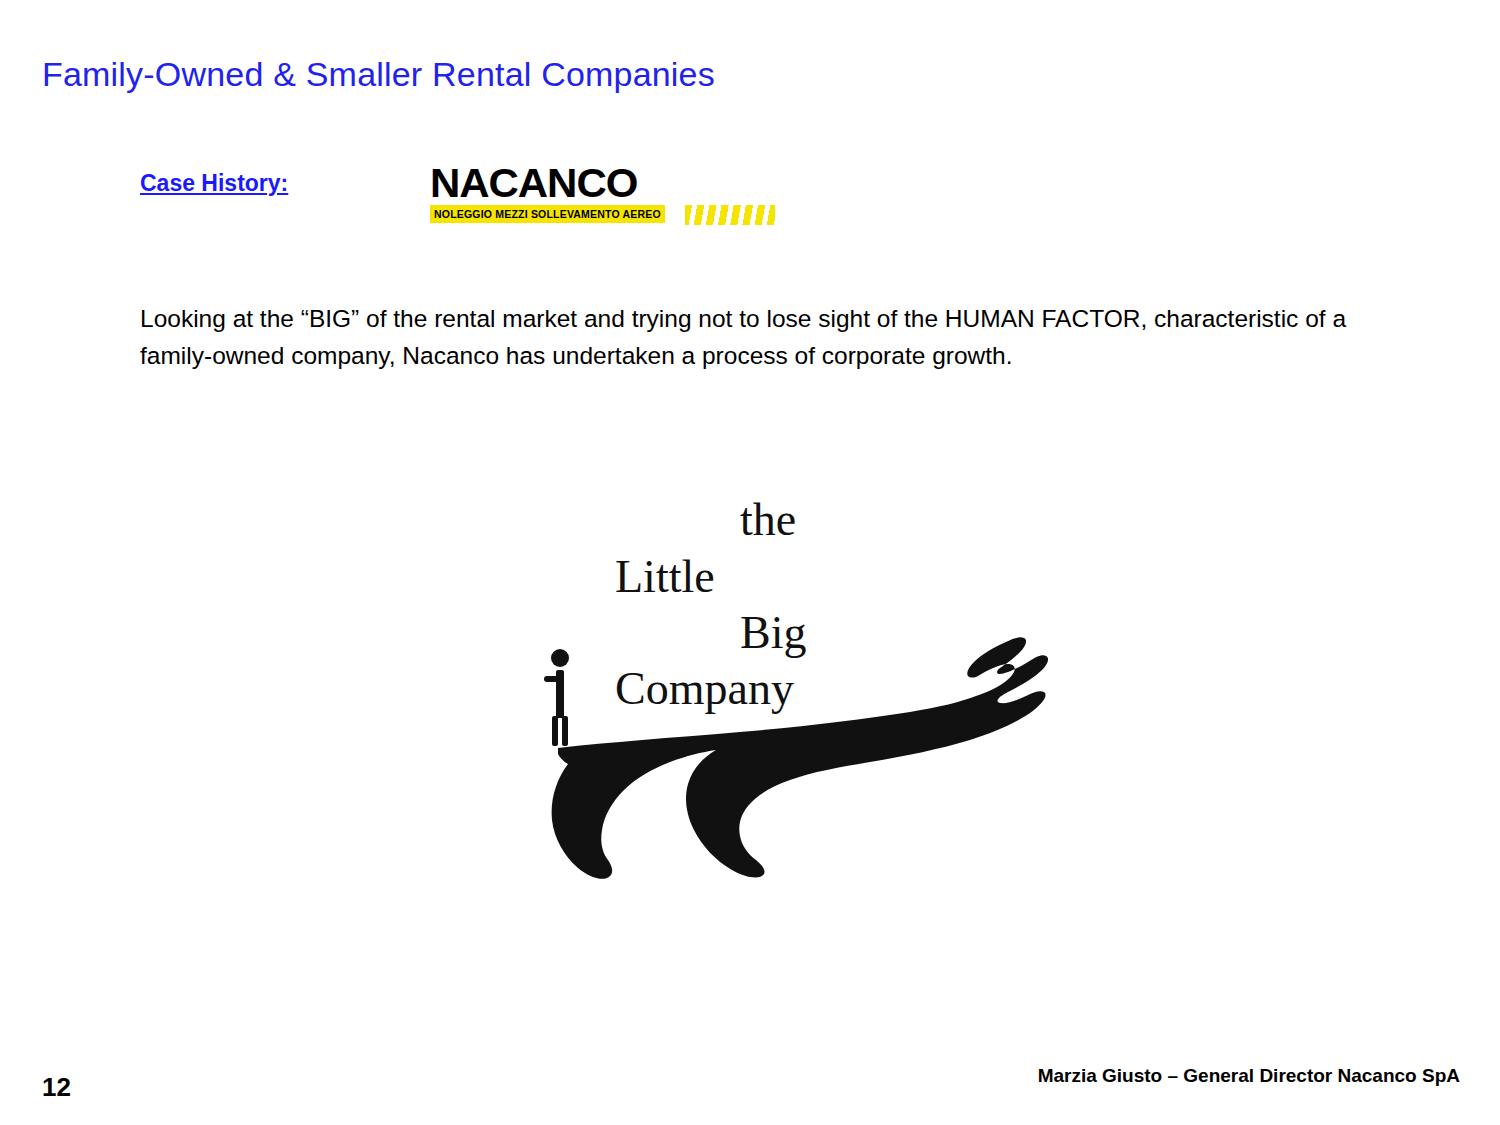Family-Owned & Smaller Rental Companies
Case History:
NACANCO
NOLEGGIO MEZZI SOLLEVAMENTO AEREO
Looking at the “BIG” of the rental market and trying not to lose sight of the HUMAN FACTOR, characteristic of a family-owned company, Nacanco has undertaken a process of corporate growth.
the Little Big Company
Marzia Giusto – General Director Nacanco SpA
12